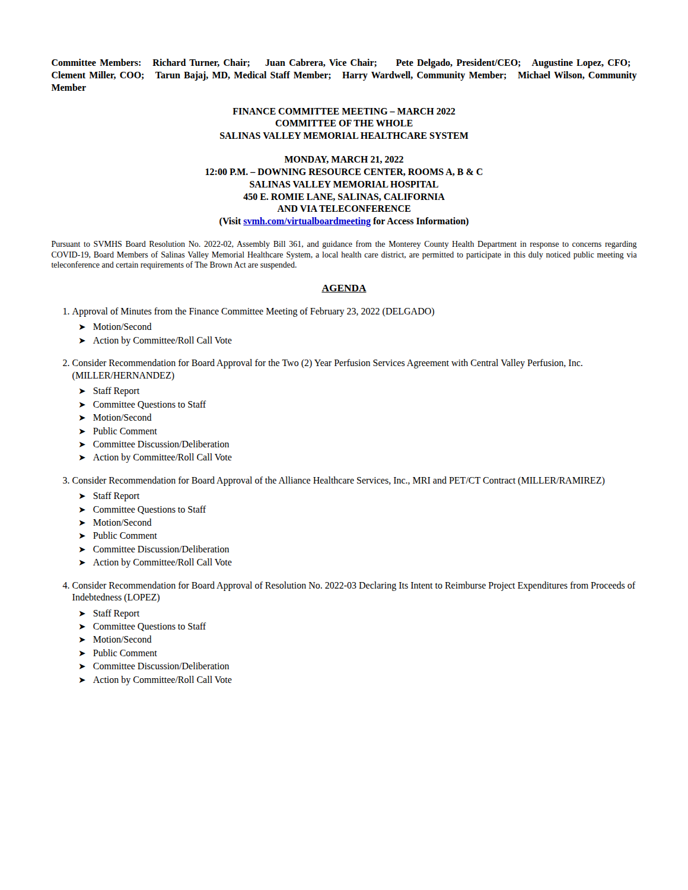Committee Members: Richard Turner, Chair; Juan Cabrera, Vice Chair; Pete Delgado, President/CEO; Augustine Lopez, CFO; Clement Miller, COO; Tarun Bajaj, MD, Medical Staff Member; Harry Wardwell, Community Member; Michael Wilson, Community Member
FINANCE COMMITTEE MEETING – MARCH 2022
COMMITTEE OF THE WHOLE
SALINAS VALLEY MEMORIAL HEALTHCARE SYSTEM
MONDAY, MARCH 21, 2022
12:00 P.M. – DOWNING RESOURCE CENTER, ROOMS A, B & C
SALINAS VALLEY MEMORIAL HOSPITAL
450 E. ROMIE LANE, SALINAS, CALIFORNIA
AND VIA TELECONFERENCE
(Visit svmh.com/virtualboardmeeting for Access Information)
Pursuant to SVMHS Board Resolution No. 2022-02, Assembly Bill 361, and guidance from the Monterey County Health Department in response to concerns regarding COVID-19, Board Members of Salinas Valley Memorial Healthcare System, a local health care district, are permitted to participate in this duly noticed public meeting via teleconference and certain requirements of The Brown Act are suspended.
AGENDA
Approval of Minutes from the Finance Committee Meeting of February 23, 2022 (DELGADO)
Motion/Second
Action by Committee/Roll Call Vote
Consider Recommendation for Board Approval for the Two (2) Year Perfusion Services Agreement with Central Valley Perfusion, Inc. (MILLER/HERNANDEZ)
Staff Report
Committee Questions to Staff
Motion/Second
Public Comment
Committee Discussion/Deliberation
Action by Committee/Roll Call Vote
Consider Recommendation for Board Approval of the Alliance Healthcare Services, Inc., MRI and PET/CT Contract (MILLER/RAMIREZ)
Staff Report
Committee Questions to Staff
Motion/Second
Public Comment
Committee Discussion/Deliberation
Action by Committee/Roll Call Vote
Consider Recommendation for Board Approval of Resolution No. 2022-03 Declaring Its Intent to Reimburse Project Expenditures from Proceeds of Indebtedness (LOPEZ)
Staff Report
Committee Questions to Staff
Motion/Second
Public Comment
Committee Discussion/Deliberation
Action by Committee/Roll Call Vote